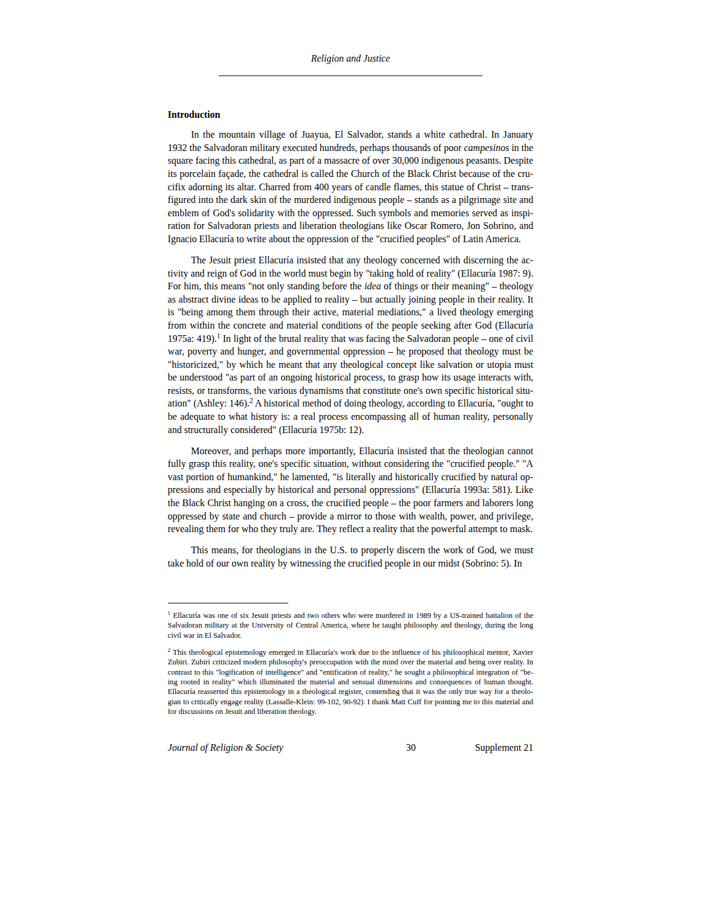Religion and Justice
Introduction
In the mountain village of Juayua, El Salvador, stands a white cathedral. In January 1932 the Salvadoran military executed hundreds, perhaps thousands of poor campesinos in the square facing this cathedral, as part of a massacre of over 30,000 indigenous peasants. Despite its porcelain façade, the cathedral is called the Church of the Black Christ because of the crucifix adorning its altar. Charred from 400 years of candle flames, this statue of Christ – transfigured into the dark skin of the murdered indigenous people – stands as a pilgrimage site and emblem of God's solidarity with the oppressed. Such symbols and memories served as inspiration for Salvadoran priests and liberation theologians like Oscar Romero, Jon Sobrino, and Ignacio Ellacuría to write about the oppression of the "crucified peoples" of Latin America.
The Jesuit priest Ellacuría insisted that any theology concerned with discerning the activity and reign of God in the world must begin by "taking hold of reality" (Ellacuría 1987: 9). For him, this means "not only standing before the idea of things or their meaning" – theology as abstract divine ideas to be applied to reality – but actually joining people in their reality. It is "being among them through their active, material mediations," a lived theology emerging from within the concrete and material conditions of the people seeking after God (Ellacuría 1975a: 419).1 In light of the brutal reality that was facing the Salvadoran people – one of civil war, poverty and hunger, and governmental oppression – he proposed that theology must be "historicized," by which he meant that any theological concept like salvation or utopia must be understood "as part of an ongoing historical process, to grasp how its usage interacts with, resists, or transforms, the various dynamisms that constitute one's own specific historical situation" (Ashley: 146).2 A historical method of doing theology, according to Ellacuría, "ought to be adequate to what history is: a real process encompassing all of human reality, personally and structurally considered" (Ellacuría 1975b: 12).
Moreover, and perhaps more importantly, Ellacuría insisted that the theologian cannot fully grasp this reality, one's specific situation, without considering the "crucified people." "A vast portion of humankind," he lamented, "is literally and historically crucified by natural oppressions and especially by historical and personal oppressions" (Ellacuría 1993a: 581). Like the Black Christ hanging on a cross, the crucified people – the poor farmers and laborers long oppressed by state and church – provide a mirror to those with wealth, power, and privilege, revealing them for who they truly are. They reflect a reality that the powerful attempt to mask.
This means, for theologians in the U.S. to properly discern the work of God, we must take hold of our own reality by witnessing the crucified people in our midst (Sobrino: 5). In
1 Ellacuría was one of six Jesuit priests and two others who were murdered in 1989 by a US-trained battalion of the Salvadoran military at the University of Central America, where he taught philosophy and theology, during the long civil war in El Salvador.
2 This theological epistemology emerged in Ellacuría's work due to the influence of his philosophical mentor, Xavier Zubiri. Zubiri criticized modern philosophy's preoccupation with the mind over the material and being over reality. In contrast to this "logification of intelligence" and "entification of reality," he sought a philosophical integration of "being rooted in reality" which illuminated the material and sensual dimensions and consequences of human thought. Ellacuría reasserted this epistemology in a theological register, contending that it was the only true way for a theologian to critically engage reality (Lassalle-Klein: 99-102, 90-92). I thank Matt Cuff for pointing me to this material and for discussions on Jesuit and liberation theology.
Journal of Religion & Society
30
Supplement 21